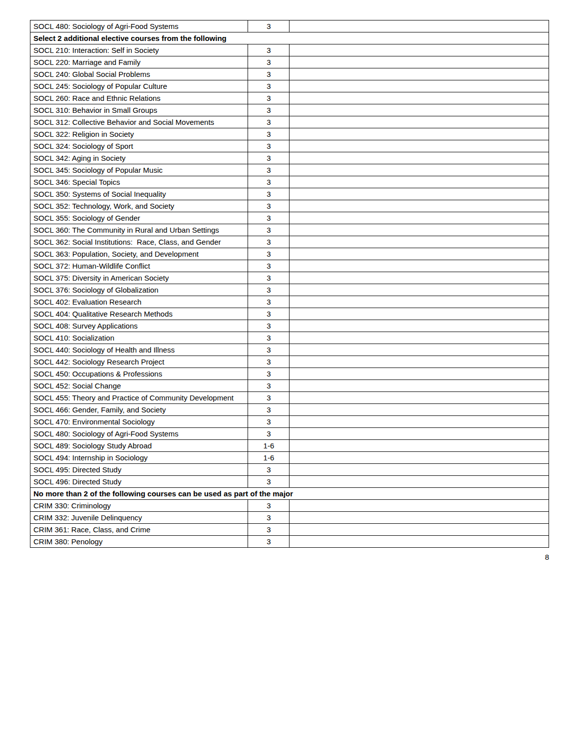| SOCL 480: Sociology of Agri-Food Systems | 3 | |
| Select 2 additional elective courses from the following |
| SOCL 210: Interaction: Self in Society | 3 | |
| SOCL 220: Marriage and Family | 3 | |
| SOCL 240: Global Social Problems | 3 | |
| SOCL 245: Sociology of Popular Culture | 3 | |
| SOCL 260: Race and Ethnic Relations | 3 | |
| SOCL 310: Behavior in Small Groups | 3 | |
| SOCL 312: Collective Behavior and Social Movements | 3 | |
| SOCL 322: Religion in Society | 3 | |
| SOCL 324: Sociology of Sport | 3 | |
| SOCL 342: Aging in Society | 3 | |
| SOCL 345: Sociology of Popular Music | 3 | |
| SOCL 346: Special Topics | 3 | |
| SOCL 350: Systems of Social Inequality | 3 | |
| SOCL 352: Technology, Work, and Society | 3 | |
| SOCL 355: Sociology of Gender | 3 | |
| SOCL 360: The Community in Rural and Urban Settings | 3 | |
| SOCL 362: Social Institutions: Race, Class, and Gender | 3 | |
| SOCL 363: Population, Society, and Development | 3 | |
| SOCL 372: Human-Wildlife Conflict | 3 | |
| SOCL 375: Diversity in American Society | 3 | |
| SOCL 376: Sociology of Globalization | 3 | |
| SOCL 402: Evaluation Research | 3 | |
| SOCL 404: Qualitative Research Methods | 3 | |
| SOCL 408: Survey Applications | 3 | |
| SOCL 410: Socialization | 3 | |
| SOCL 440: Sociology of Health and Illness | 3 | |
| SOCL 442: Sociology Research Project | 3 | |
| SOCL 450: Occupations & Professions | 3 | |
| SOCL 452: Social Change | 3 | |
| SOCL 455: Theory and Practice of Community Development | 3 | |
| SOCL 466: Gender, Family, and Society | 3 | |
| SOCL 470: Environmental Sociology | 3 | |
| SOCL 480: Sociology of Agri-Food Systems | 3 | |
| SOCL 489: Sociology Study Abroad | 1-6 | |
| SOCL 494: Internship in Sociology | 1-6 | |
| SOCL 495: Directed Study | 3 | |
| SOCL 496: Directed Study | 3 | |
| No more than 2 of the following courses can be used as part of the major |
| CRIM 330: Criminology | 3 | |
| CRIM 332: Juvenile Delinquency | 3 | |
| CRIM 361: Race, Class, and Crime | 3 | |
| CRIM 380: Penology | 3 | |
8